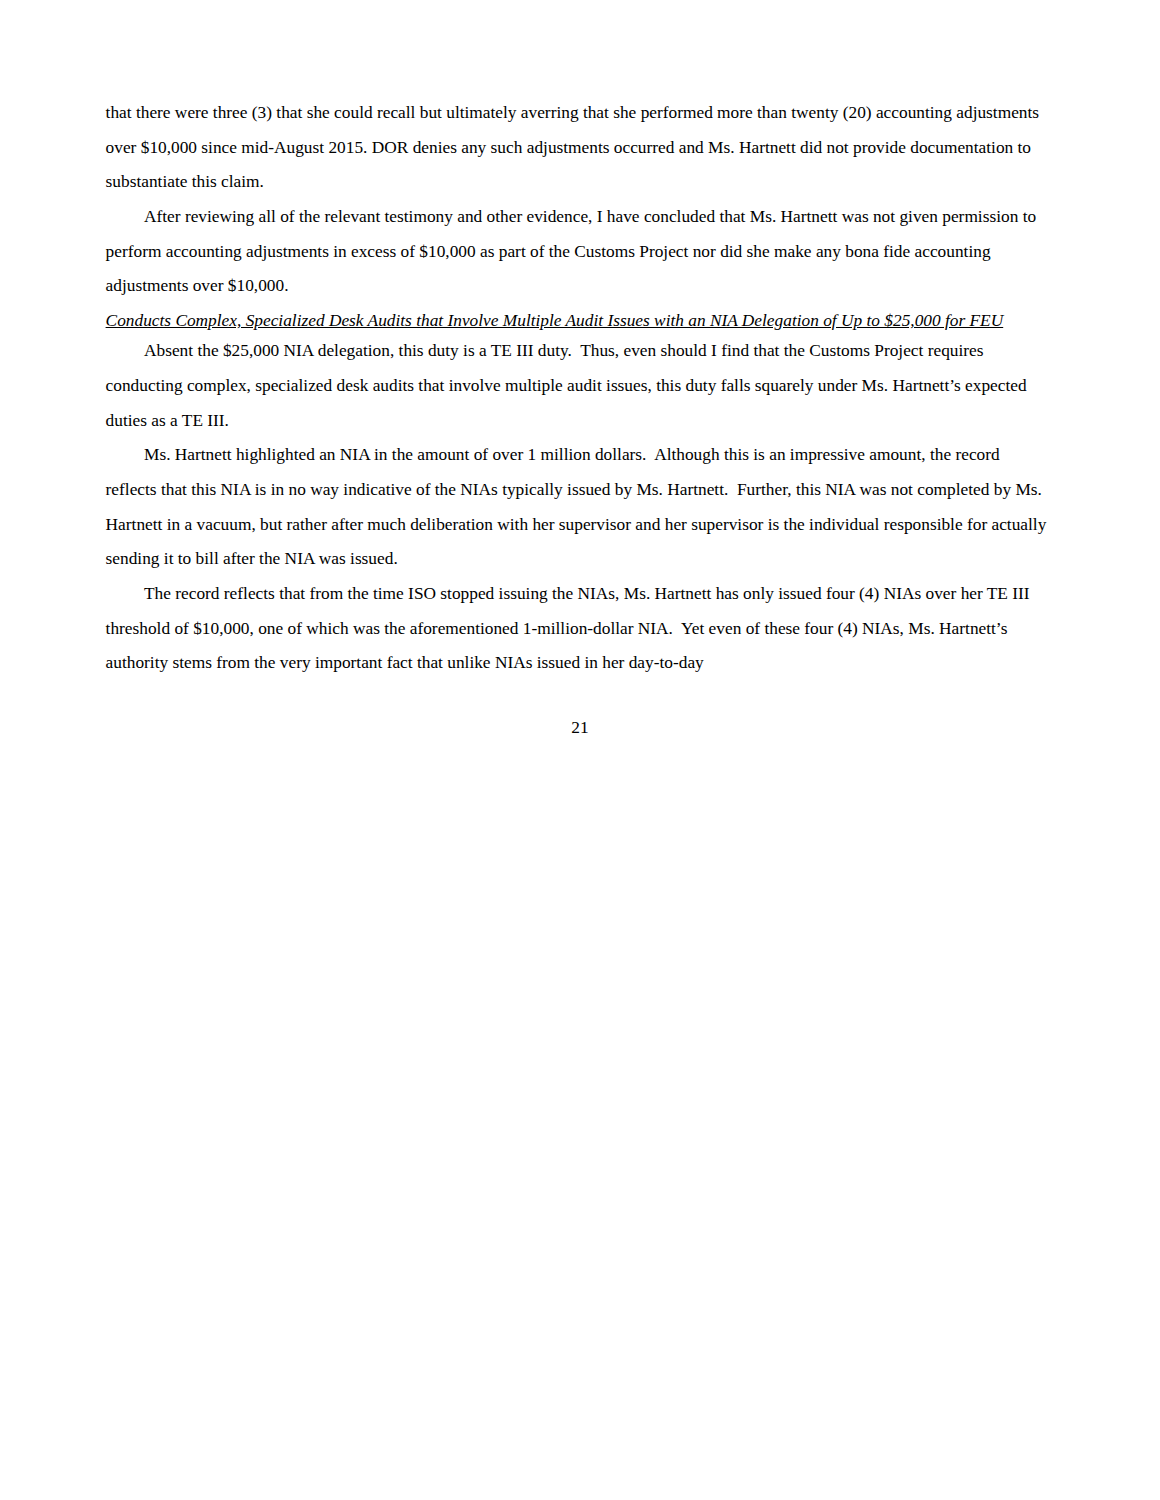that there were three (3) that she could recall but ultimately averring that she performed more than twenty (20) accounting adjustments over $10,000 since mid-August 2015. DOR denies any such adjustments occurred and Ms. Hartnett did not provide documentation to substantiate this claim.
After reviewing all of the relevant testimony and other evidence, I have concluded that Ms. Hartnett was not given permission to perform accounting adjustments in excess of $10,000 as part of the Customs Project nor did she make any bona fide accounting adjustments over $10,000.
Conducts Complex, Specialized Desk Audits that Involve Multiple Audit Issues with an NIA Delegation of Up to $25,000 for FEU
Absent the $25,000 NIA delegation, this duty is a TE III duty. Thus, even should I find that the Customs Project requires conducting complex, specialized desk audits that involve multiple audit issues, this duty falls squarely under Ms. Hartnett’s expected duties as a TE III.
Ms. Hartnett highlighted an NIA in the amount of over 1 million dollars. Although this is an impressive amount, the record reflects that this NIA is in no way indicative of the NIAs typically issued by Ms. Hartnett. Further, this NIA was not completed by Ms. Hartnett in a vacuum, but rather after much deliberation with her supervisor and her supervisor is the individual responsible for actually sending it to bill after the NIA was issued.
The record reflects that from the time ISO stopped issuing the NIAs, Ms. Hartnett has only issued four (4) NIAs over her TE III threshold of $10,000, one of which was the aforementioned 1-million-dollar NIA. Yet even of these four (4) NIAs, Ms. Hartnett’s authority stems from the very important fact that unlike NIAs issued in her day-to-day
21